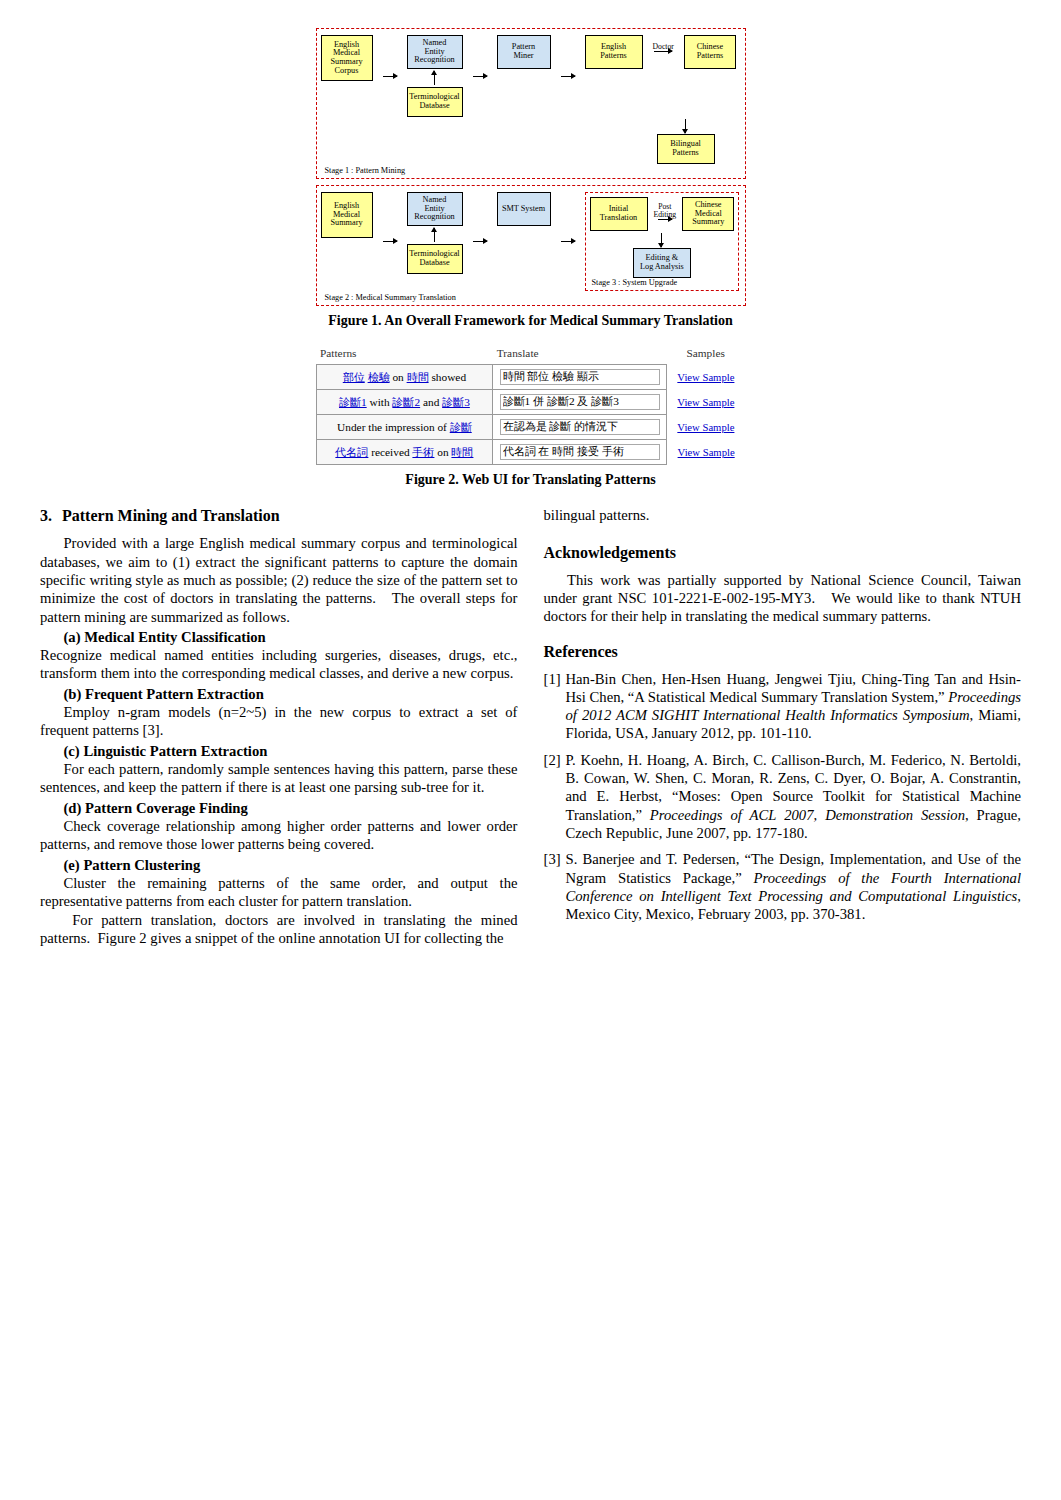English
Medical
Summary
Corpus
Named
Entity
Recognition
Terminological
Database
Pattern
Miner
English
Patterns
Doctor
Chinese
Patterns
Bilingual
Patterns
Stage 1 : Pattern Mining
English
Medical
Summary
Named
Entity
Recognition
Terminological
Database
SMT System
Initial
Translation
Post
Editing
Chinese
Medical
Summary
Editing &
Log Analysis
Stage 3 : System Upgrade
Stage 2 : Medical Summary Translation
Figure 1. An Overall Framework for Medical Summary Translation
| Patterns | Translate | Samples |
| --- | --- | --- |
| 部位 檢驗 on 時間 showed | | View Sample |
| 診斷1 with 診斷2 and 診斷3 | | View Sample |
| Under the impression of 診斷 | | View Sample |
| 代名詞 received 手術 on 時間 | | View Sample |
Figure 2. Web UI for Translating Patterns
3. Pattern Mining and Translation
Provided with a large English medical summary corpus and terminological databases, we aim to (1) extract the significant patterns to capture the domain specific writing style as much as possible; (2) reduce the size of the pattern set to minimize the cost of doctors in translating the patterns. The overall steps for pattern mining are summarized as follows.
(a) Medical Entity Classification
Recognize medical named entities including surgeries, diseases, drugs, etc., transform them into the corresponding medical classes, and derive a new corpus.
(b) Frequent Pattern Extraction
Employ n-gram models (n=2~5) in the new corpus to extract a set of frequent patterns [3].
(c) Linguistic Pattern Extraction
For each pattern, randomly sample sentences having this pattern, parse these sentences, and keep the pattern if there is at least one parsing sub-tree for it.
(d) Pattern Coverage Finding
Check coverage relationship among higher order patterns and lower order patterns, and remove those lower patterns being covered.
(e) Pattern Clustering
Cluster the remaining patterns of the same order, and output the representative patterns from each cluster for pattern translation.
For pattern translation, doctors are involved in translating the mined patterns. Figure 2 gives a snippet of the online annotation UI for collecting the
bilingual patterns.
Acknowledgements
This work was partially supported by National Science Council, Taiwan under grant NSC 101-2221-E-002-195-MY3. We would like to thank NTUH doctors for their help in translating the medical summary patterns.
References
[1]
Han-Bin Chen, Hen-Hsen Huang, Jengwei Tjiu, Ching-Ting Tan and Hsin-Hsi Chen, “A Statistical Medical Summary Translation System,” Proceedings of 2012 ACM SIGHIT International Health Informatics Symposium, Miami, Florida, USA, January 2012, pp. 101-110.
[2]
P. Koehn, H. Hoang, A. Birch, C. Callison-Burch, M. Federico, N. Bertoldi, B. Cowan, W. Shen, C. Moran, R. Zens, C. Dyer, O. Bojar, A. Constrantin, and E. Herbst, “Moses: Open Source Toolkit for Statistical Machine Translation,” Proceedings of ACL 2007, Demonstration Session, Prague, Czech Republic, June 2007, pp. 177-180.
[3]
S. Banerjee and T. Pedersen, “The Design, Implementation, and Use of the Ngram Statistics Package,” Proceedings of the Fourth International Conference on Intelligent Text Processing and Computational Linguistics, Mexico City, Mexico, February 2003, pp. 370-381.